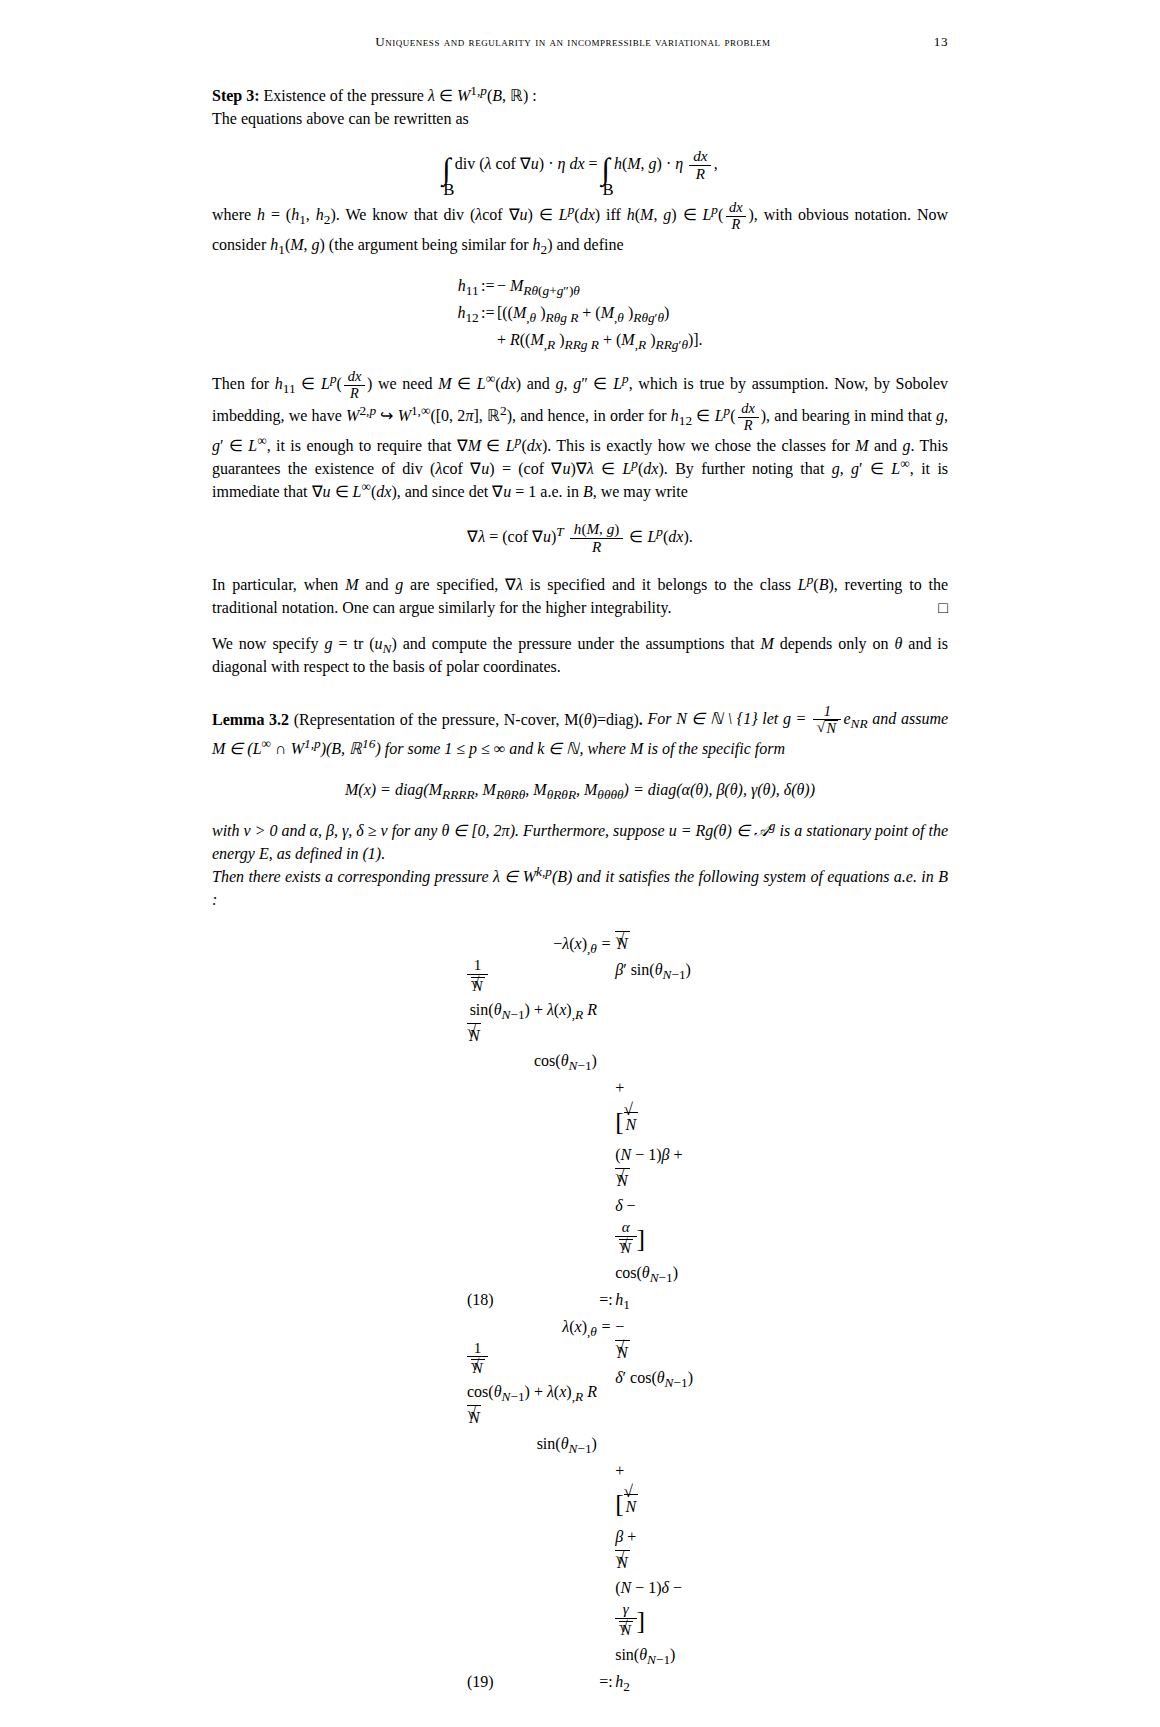Uniqueness and regularity in an incompressible variational problem 13
Step 3: Existence of the pressure λ ∈ W1,p(B, ℝ) :
The equations above can be rewritten as
∫B div (λ cof ∇u) · η dx = ∫B h(M, g) · η dx R,
where h = (h1, h2). We know that div (λcof ∇u) ∈ Lp(dx) iff h(M, g) ∈ Lp(dx R), with obvious notation. Now consider h1(M, g) (the argument being similar for h2) and define
h11 := − MRθ(g+g″)θ
h12 := [((M,θ )Rθg R + (M,θ )Rθg′θ)
+ R((M,R )RRg R + (M,R )RRg′θ)].
Then for h11 ∈ Lp(dx R) we need M ∈ L∞(dx) and g, g″ ∈ Lp, which is true by assumption. Now, by Sobolev imbedding, we have W2,p ↪ W1,∞([0, 2π], ℝ2), and hence, in order for h12 ∈ Lp(dx R), and bearing in mind that g, g′ ∈ L∞, it is enough to require that ∇M ∈ Lp(dx). This is exactly how we chose the classes for M and g. This guarantees the existence of div (λcof ∇u) = (cof ∇u)∇λ ∈ Lp(dx). By further noting that g, g′ ∈ L∞, it is immediate that ∇u ∈ L∞(dx), and since det ∇u = 1 a.e. in B, we may write
∇λ = (cof ∇u)T h(M, g) R ∈ Lp(dx).
In particular, when M and g are specified, ∇λ is specified and it belongs to the class Lp(B), reverting to the traditional notation. One can argue similarly for the higher integrability.□
We now specify g = tr (uN) and compute the pressure under the assumptions that M depends only on θ and is diagonal with respect to the basis of polar coordinates.
Lemma 3.2 (Representation of the pressure, N-cover, M(θ)=diag). For N ∈ ℕ \ {1} let g = 1 N eNR and assume M ∈ (L∞ ∩ W1,p)(B, ℝ16) for some 1 ≤ p ≤ ∞ and k ∈ ℕ, where M is of the specific form
M(x) = diag(MRRRR, MRθRθ, MθRθR, Mθθθθ) = diag(α(θ), β(θ), γ(θ), δ(θ))
with ν > 0 and α, β, γ, δ ≥ ν for any θ ∈ [0, 2π). Furthermore, suppose u = Rg(θ) ∈ 𝒜g is a stationary point of the energy E, as defined in (1).
Then there exists a corresponding pressure λ ∈ Wk,p(B) and it satisfies the following system of equations a.e. in B :
−λ(x),θ 1 N sin(θN−1) + λ(x),R RN cos(θN−1) = Nβ′ sin(θN−1)
+ [N(N − 1)β + Nδ − αN] cos(θN−1)
(18) =: h1
λ(x),θ 1 N cos(θN−1) + λ(x),R RN sin(θN−1) = − Nδ′ cos(θN−1)
+ [Nβ + N(N − 1)δ − γN] sin(θN−1)
(19) =: h2